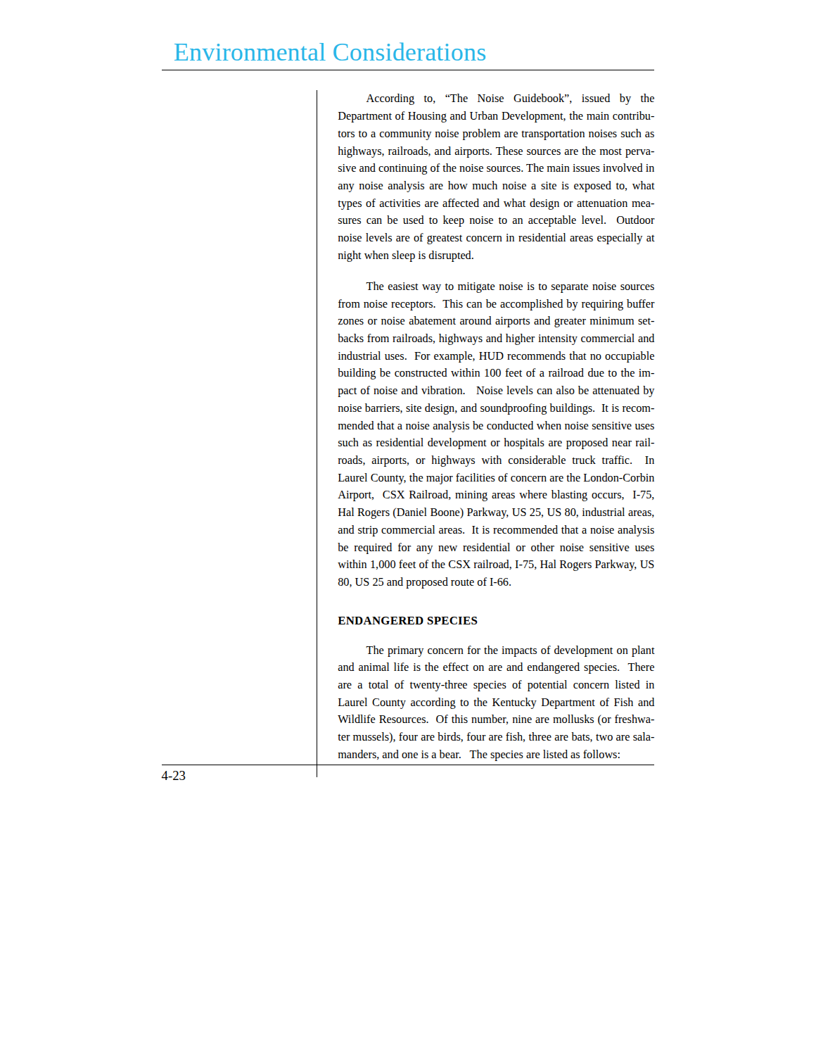Environmental Considerations
According to, “The Noise Guidebook”, issued by the Department of Housing and Urban Development, the main contributors to a community noise problem are transportation noises such as highways, railroads, and airports. These sources are the most pervasive and continuing of the noise sources. The main issues involved in any noise analysis are how much noise a site is exposed to, what types of activities are affected and what design or attenuation measures can be used to keep noise to an acceptable level. Outdoor noise levels are of greatest concern in residential areas especially at night when sleep is disrupted.
The easiest way to mitigate noise is to separate noise sources from noise receptors. This can be accomplished by requiring buffer zones or noise abatement around airports and greater minimum setbacks from railroads, highways and higher intensity commercial and industrial uses. For example, HUD recommends that no occupiable building be constructed within 100 feet of a railroad due to the impact of noise and vibration. Noise levels can also be attenuated by noise barriers, site design, and soundproofing buildings. It is recommended that a noise analysis be conducted when noise sensitive uses such as residential development or hospitals are proposed near railroads, airports, or highways with considerable truck traffic. In Laurel County, the major facilities of concern are the London-Corbin Airport, CSX Railroad, mining areas where blasting occurs, I-75, Hal Rogers (Daniel Boone) Parkway, US 25, US 80, industrial areas, and strip commercial areas. It is recommended that a noise analysis be required for any new residential or other noise sensitive uses within 1,000 feet of the CSX railroad, I-75, Hal Rogers Parkway, US 80, US 25 and proposed route of I-66.
ENDANGERED SPECIES
The primary concern for the impacts of development on plant and animal life is the effect on are and endangered species. There are a total of twenty-three species of potential concern listed in Laurel County according to the Kentucky Department of Fish and Wildlife Resources. Of this number, nine are mollusks (or freshwater mussels), four are birds, four are fish, three are bats, two are salamanders, and one is a bear. The species are listed as follows:
4-23